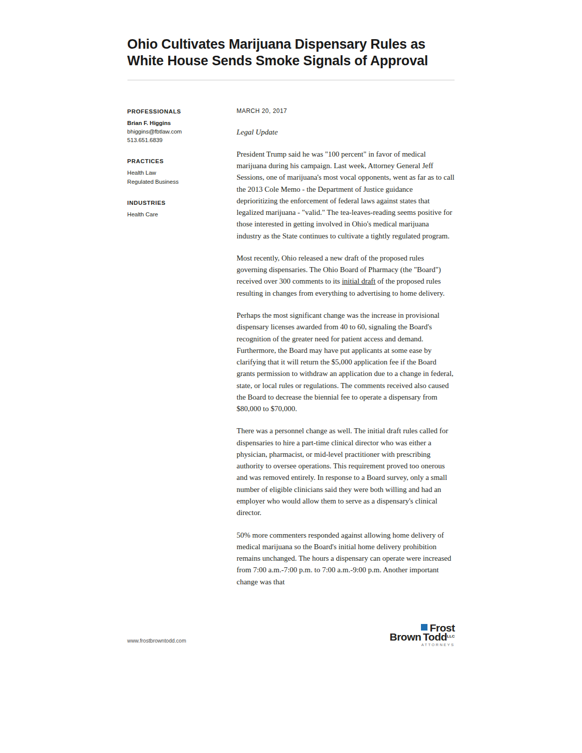Ohio Cultivates Marijuana Dispensary Rules as White House Sends Smoke Signals of Approval
Professionals
Brian F. Higgins bhiggins@fbtlaw.com 513.651.6839
Practices
Health Law Regulated Business
Industries
Health Care
MARCH 20, 2017
Legal Update
President Trump said he was "100 percent" in favor of medical marijuana during his campaign. Last week, Attorney General Jeff Sessions, one of marijuana's most vocal opponents, went as far as to call the 2013 Cole Memo - the Department of Justice guidance deprioritizing the enforcement of federal laws against states that legalized marijuana - "valid." The tea-leaves-reading seems positive for those interested in getting involved in Ohio's medical marijuana industry as the State continues to cultivate a tightly regulated program.
Most recently, Ohio released a new draft of the proposed rules governing dispensaries. The Ohio Board of Pharmacy (the "Board") received over 300 comments to its initial draft of the proposed rules resulting in changes from everything to advertising to home delivery.
Perhaps the most significant change was the increase in provisional dispensary licenses awarded from 40 to 60, signaling the Board's recognition of the greater need for patient access and demand. Furthermore, the Board may have put applicants at some ease by clarifying that it will return the $5,000 application fee if the Board grants permission to withdraw an application due to a change in federal, state, or local rules or regulations. The comments received also caused the Board to decrease the biennial fee to operate a dispensary from $80,000 to $70,000.
There was a personnel change as well. The initial draft rules called for dispensaries to hire a part-time clinical director who was either a physician, pharmacist, or mid-level practitioner with prescribing authority to oversee operations. This requirement proved too onerous and was removed entirely. In response to a Board survey, only a small number of eligible clinicians said they were both willing and had an employer who would allow them to serve as a dispensary's clinical director.
50% more commenters responded against allowing home delivery of medical marijuana so the Board's initial home delivery prohibition remains unchanged. The hours a dispensary can operate were increased from 7:00 a.m.-7:00 p.m. to 7:00 a.m.-9:00 p.m. Another important change was that
www.frostbrowntodd.com
Frost
Brown Todd LLC
ATTORNEYS